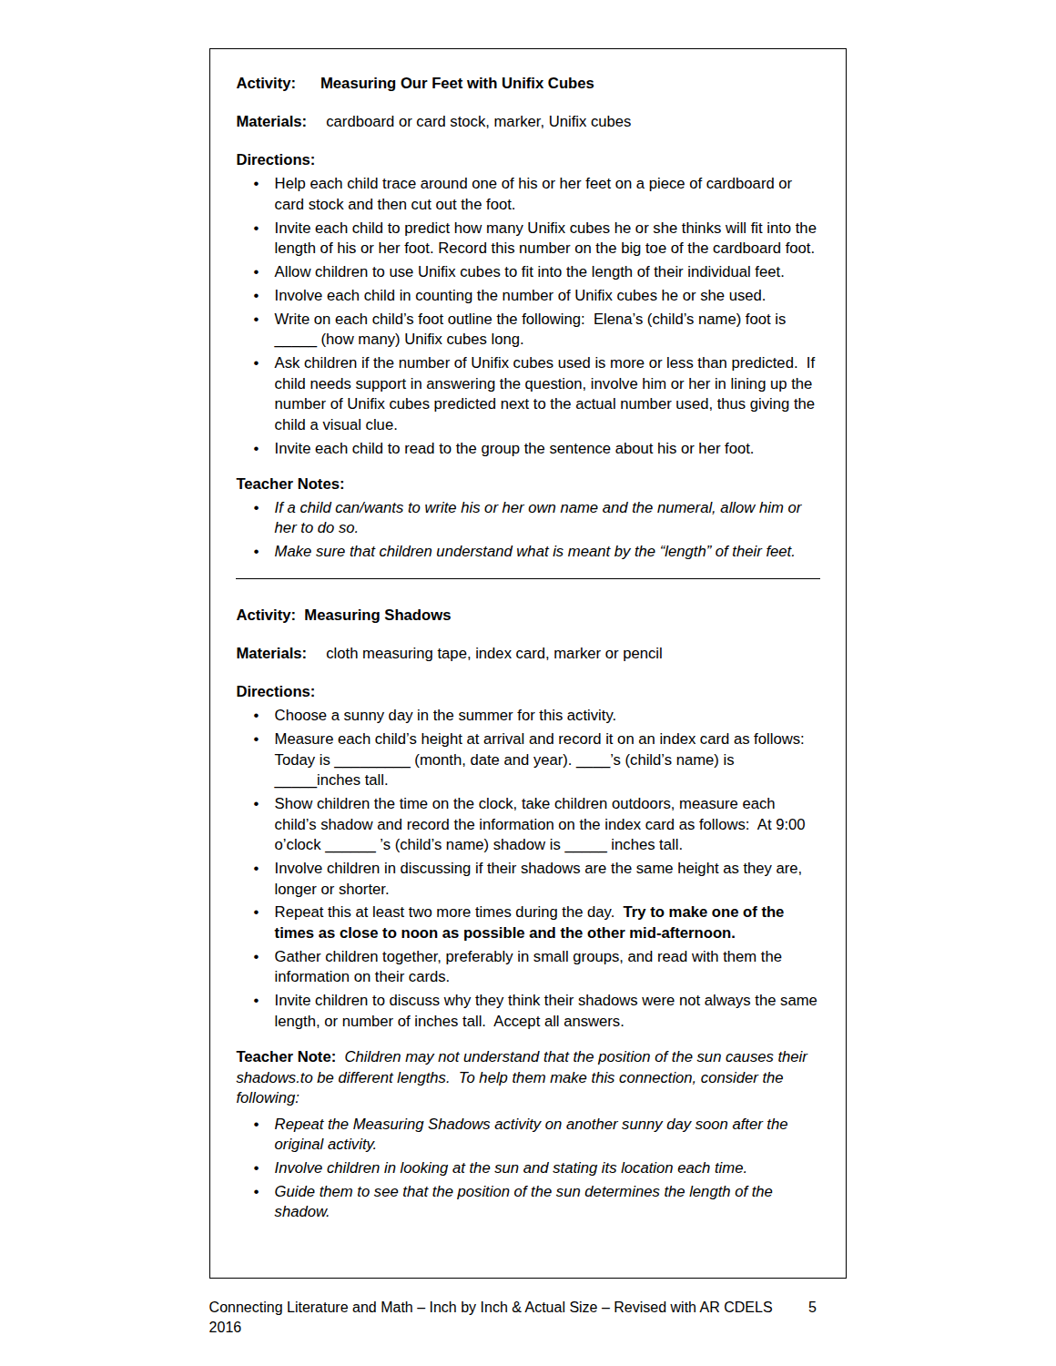Activity: Measuring Our Feet with Unifix Cubes
Materials: cardboard or card stock, marker, Unifix cubes
Directions:
Help each child trace around one of his or her feet on a piece of cardboard or card stock and then cut out the foot.
Invite each child to predict how many Unifix cubes he or she thinks will fit into the length of his or her foot. Record this number on the big toe of the cardboard foot.
Allow children to use Unifix cubes to fit into the length of their individual feet.
Involve each child in counting the number of Unifix cubes he or she used.
Write on each child’s foot outline the following: Elena’s (child’s name) foot is _____ (how many) Unifix cubes long.
Ask children if the number of Unifix cubes used is more or less than predicted. If child needs support in answering the question, involve him or her in lining up the number of Unifix cubes predicted next to the actual number used, thus giving the child a visual clue.
Invite each child to read to the group the sentence about his or her foot.
Teacher Notes:
If a child can/wants to write his or her own name and the numeral, allow him or her to do so.
Make sure that children understand what is meant by the “length” of their feet.
Activity: Measuring Shadows
Materials: cloth measuring tape, index card, marker or pencil
Directions:
Choose a sunny day in the summer for this activity.
Measure each child’s height at arrival and record it on an index card as follows:
Today is _________ (month, date and year). ____’s (child’s name) is _____inches tall.
Show children the time on the clock, take children outdoors, measure each child’s shadow and record the information on the index card as follows: At 9:00 o’clock ______ ’s (child’s name) shadow is _____ inches tall.
Involve children in discussing if their shadows are the same height as they are, longer or shorter.
Repeat this at least two more times during the day. Try to make one of the times as close to noon as possible and the other mid-afternoon.
Gather children together, preferably in small groups, and read with them the information on their cards.
Invite children to discuss why they think their shadows were not always the same length, or number of inches tall. Accept all answers.
Teacher Note: Children may not understand that the position of the sun causes their shadows.to be different lengths. To help them make this connection, consider the following:
Repeat the Measuring Shadows activity on another sunny day soon after the original activity.
Involve children in looking at the sun and stating its location each time.
Guide them to see that the position of the sun determines the length of the shadow.
Connecting Literature and Math – Inch by Inch & Actual Size – Revised with AR CDELS 2016 5